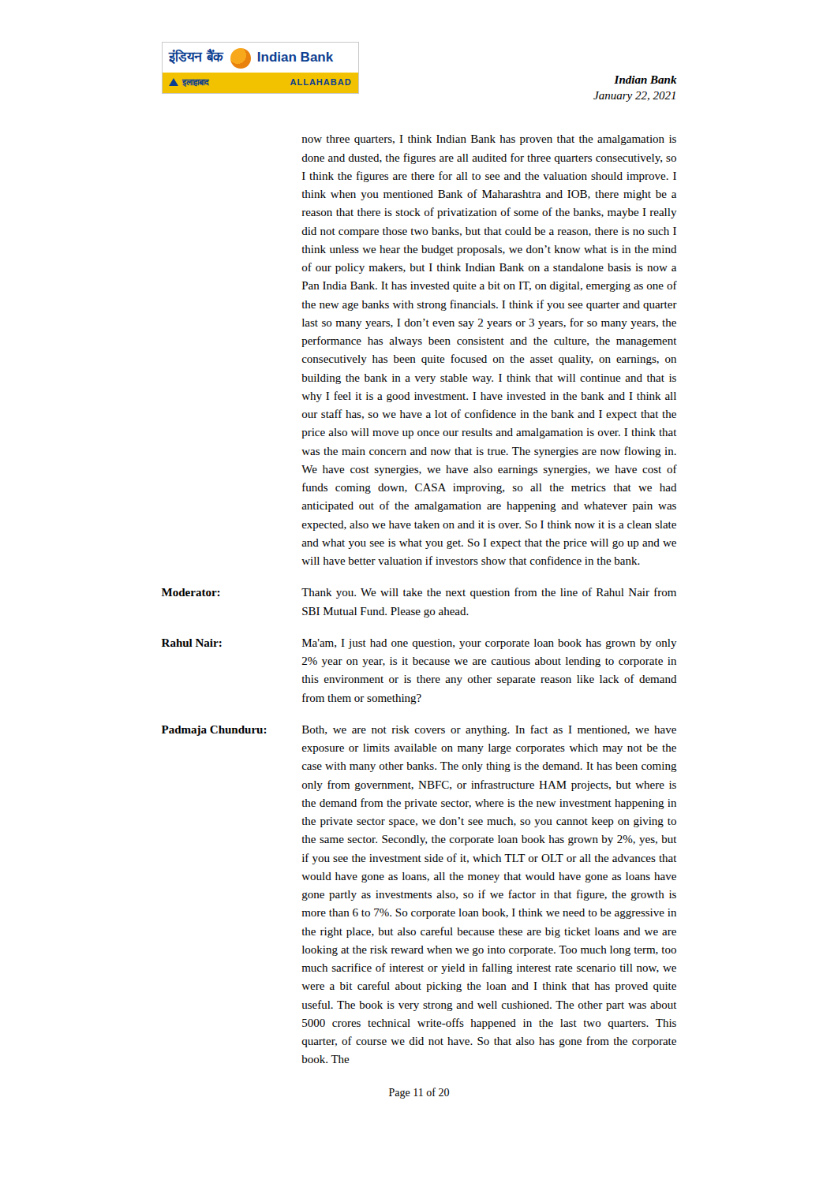इंडियन बैंक Indian Bank
इलाहाबाद ALLAHABAD
Indian Bank
January 22, 2021
now three quarters, I think Indian Bank has proven that the amalgamation is done and dusted, the figures are all audited for three quarters consecutively, so I think the figures are there for all to see and the valuation should improve. I think when you mentioned Bank of Maharashtra and IOB, there might be a reason that there is stock of privatization of some of the banks, maybe I really did not compare those two banks, but that could be a reason, there is no such I think unless we hear the budget proposals, we don’t know what is in the mind of our policy makers, but I think Indian Bank on a standalone basis is now a Pan India Bank. It has invested quite a bit on IT, on digital, emerging as one of the new age banks with strong financials. I think if you see quarter and quarter last so many years, I don’t even say 2 years or 3 years, for so many years, the performance has always been consistent and the culture, the management consecutively has been quite focused on the asset quality, on earnings, on building the bank in a very stable way. I think that will continue and that is why I feel it is a good investment. I have invested in the bank and I think all our staff has, so we have a lot of confidence in the bank and I expect that the price also will move up once our results and amalgamation is over. I think that was the main concern and now that is true. The synergies are now flowing in. We have cost synergies, we have also earnings synergies, we have cost of funds coming down, CASA improving, so all the metrics that we had anticipated out of the amalgamation are happening and whatever pain was expected, also we have taken on and it is over. So I think now it is a clean slate and what you see is what you get. So I expect that the price will go up and we will have better valuation if investors show that confidence in the bank.
Moderator:
Thank you. We will take the next question from the line of Rahul Nair from SBI Mutual Fund. Please go ahead.
Rahul Nair:
Ma'am, I just had one question, your corporate loan book has grown by only 2% year on year, is it because we are cautious about lending to corporate in this environment or is there any other separate reason like lack of demand from them or something?
Padmaja Chunduru:
Both, we are not risk covers or anything. In fact as I mentioned, we have exposure or limits available on many large corporates which may not be the case with many other banks. The only thing is the demand. It has been coming only from government, NBFC, or infrastructure HAM projects, but where is the demand from the private sector, where is the new investment happening in the private sector space, we don’t see much, so you cannot keep on giving to the same sector. Secondly, the corporate loan book has grown by 2%, yes, but if you see the investment side of it, which TLT or OLT or all the advances that would have gone as loans, all the money that would have gone as loans have gone partly as investments also, so if we factor in that figure, the growth is more than 6 to 7%. So corporate loan book, I think we need to be aggressive in the right place, but also careful because these are big ticket loans and we are looking at the risk reward when we go into corporate. Too much long term, too much sacrifice of interest or yield in falling interest rate scenario till now, we were a bit careful about picking the loan and I think that has proved quite useful. The book is very strong and well cushioned. The other part was about 5000 crores technical write-offs happened in the last two quarters. This quarter, of course we did not have. So that also has gone from the corporate book. The
Page 11 of 20